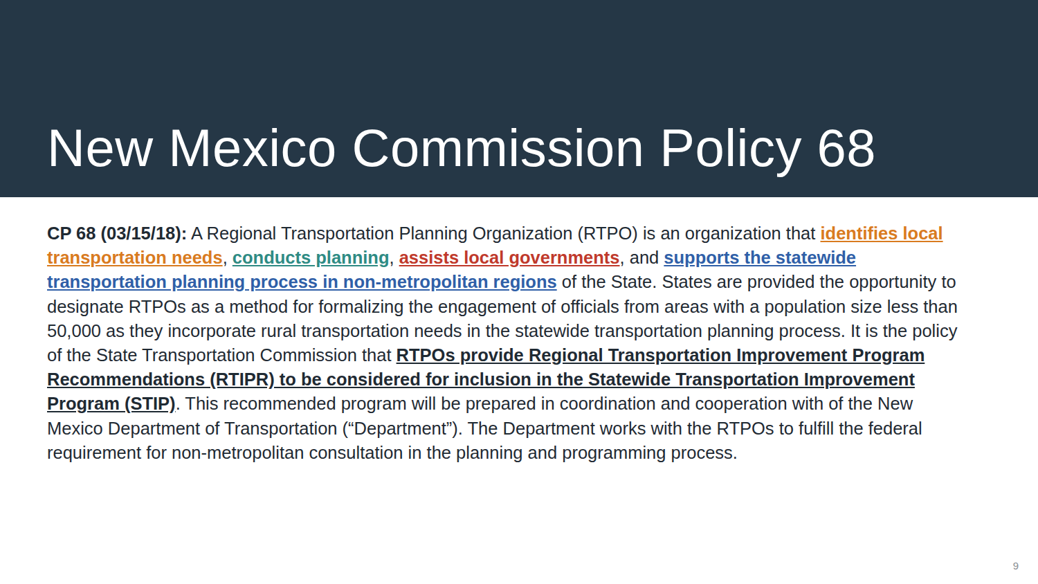New Mexico Commission Policy 68
CP 68 (03/15/18): A Regional Transportation Planning Organization (RTPO) is an organization that identifies local transportation needs, conducts planning, assists local governments, and supports the statewide transportation planning process in non-metropolitan regions of the State. States are provided the opportunity to designate RTPOs as a method for formalizing the engagement of officials from areas with a population size less than 50,000 as they incorporate rural transportation needs in the statewide transportation planning process. It is the policy of the State Transportation Commission that RTPOs provide Regional Transportation Improvement Program Recommendations (RTIPR) to be considered for inclusion in the Statewide Transportation Improvement Program (STIP). This recommended program will be prepared in coordination and cooperation with of the New Mexico Department of Transportation (“Department”). The Department works with the RTPOs to fulfill the federal requirement for non-metropolitan consultation in the planning and programming process.
9